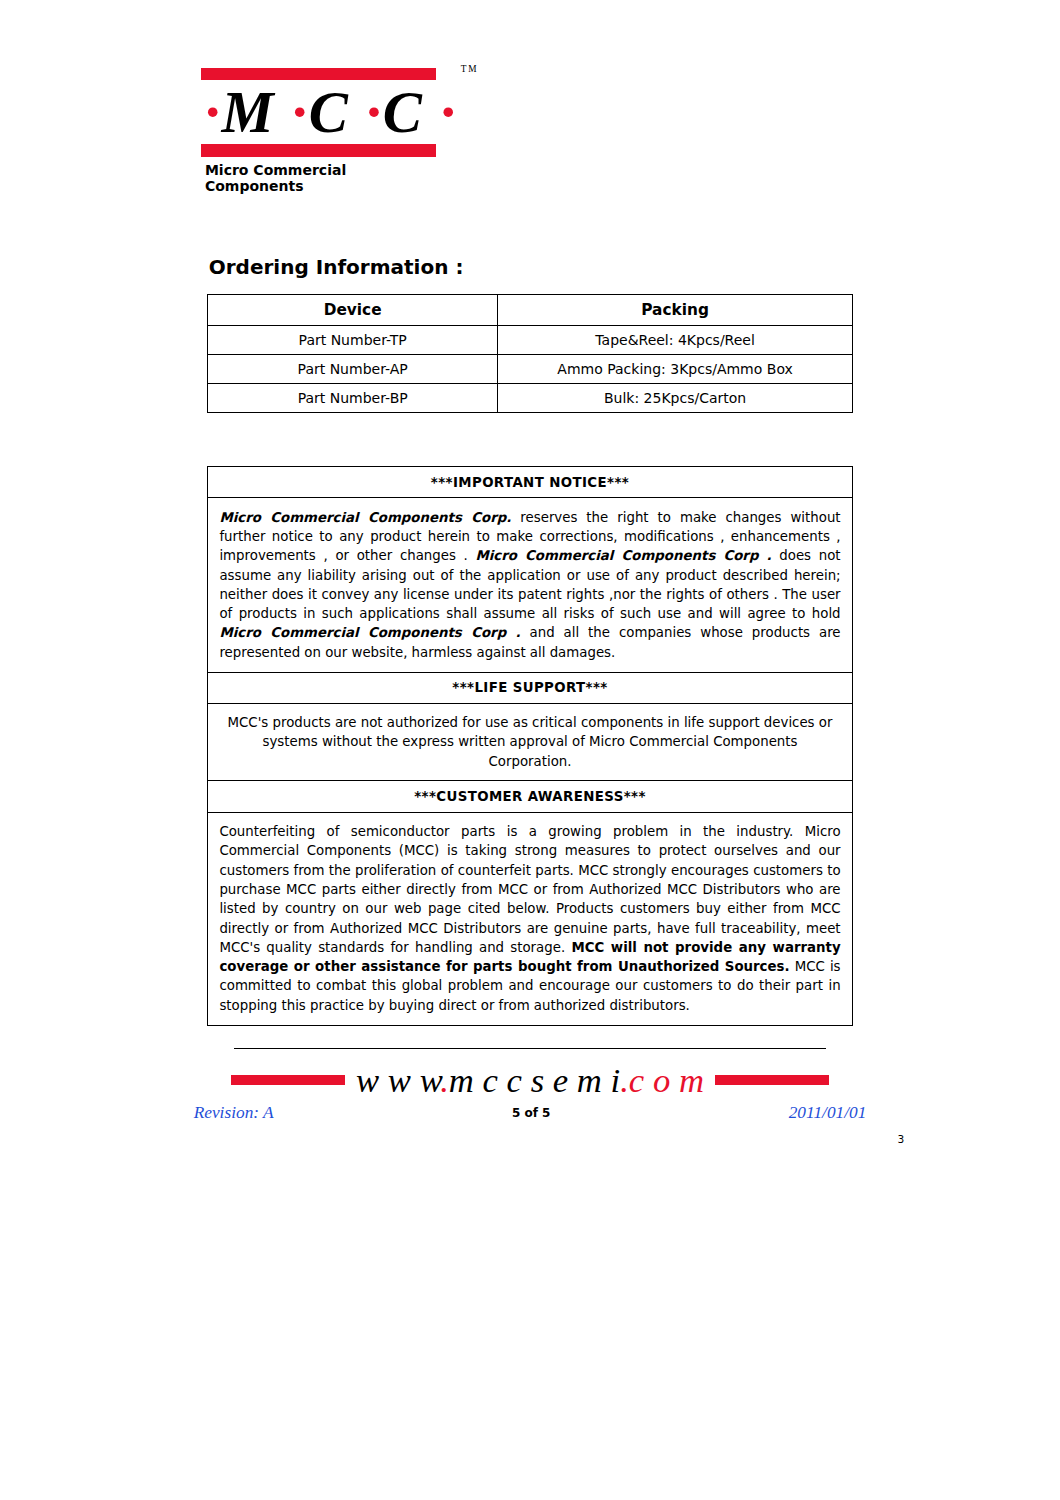·M ·C ·C ·TM
Micro Commercial Components
Ordering Information :
| Device | Packing |
| --- | --- |
| Part Number-TP | Tape&Reel: 4Kpcs/Reel |
| Part Number-AP | Ammo Packing: 3Kpcs/Ammo Box |
| Part Number-BP | Bulk: 25Kpcs/Carton |
| ***IMPORTANT NOTICE*** |
| Micro Commercial Components Corp. reserves the right to make changes without further notice to any product herein to make corrections, modifications , enhancements , improvements , or other changes . Micro Commercial Components Corp . does not assume any liability arising out of the application or use of any product described herein; neither does it convey any license under its patent rights ,nor the rights of others . The user of products in such applications shall assume all risks of such use and will agree to hold Micro Commercial Components Corp . and all the companies whose products are represented on our website, harmless against all damages. |
| ***LIFE SUPPORT*** |
| MCC's products are not authorized for use as critical components in life support devices or systems without the express written approval of Micro Commercial Components Corporation. |
| ***CUSTOMER AWARENESS*** |
| Counterfeiting of semiconductor parts is a growing problem in the industry. Micro Commercial Components (MCC) is taking strong measures to protect ourselves and our customers from the proliferation of counterfeit parts. MCC strongly encourages customers to purchase MCC parts either directly from MCC or from Authorized MCC Distributors who are listed by country on our web page cited below. Products customers buy either from MCC directly or from Authorized MCC Distributors are genuine parts, have full traceability, meet MCC's quality standards for handling and storage. MCC will not provide any warranty coverage or other assistance for parts bought from Unauthorized Sources. MCC is committed to combat this global problem and encourage our customers to do their part in stopping this practice by buying direct or from authorized distributors. |
w w w. m c c s e m i. c o m
Revision: A
5 of 5
2011/01/01
3